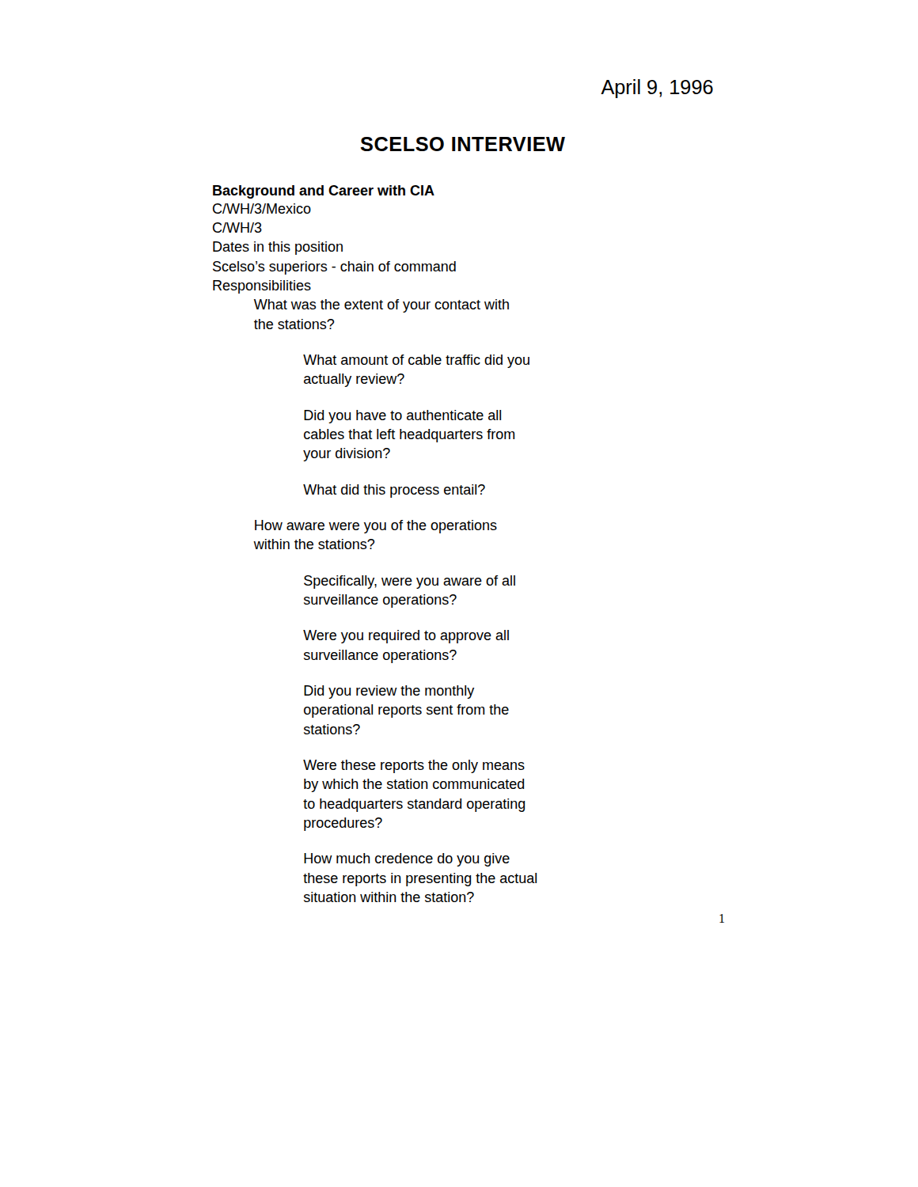April 9, 1996
SCELSO INTERVIEW
Background and Career with CIA
C/WH/3/Mexico
C/WH/3
Dates in this position
Scelso’s superiors - chain of command
Responsibilities
What was the extent of your contact with the stations?
What amount of cable traffic did you actually review?
Did you have to authenticate all cables that left headquarters from your division?
What did this process entail?
How aware were you of the operations within the stations?
Specifically, were you aware of all surveillance operations?
Were you required to approve all surveillance operations?
Did you review the monthly operational reports sent from the stations?
Were these reports the only means by which the station communicated to headquarters standard operating procedures?
How much credence do you give these reports in presenting the actual situation within the station?
1